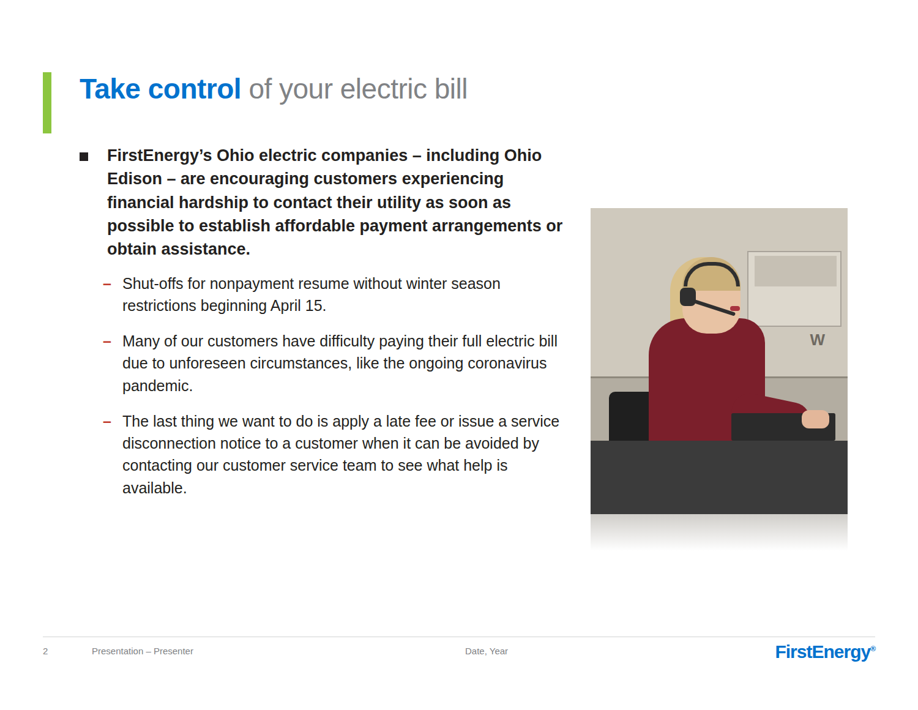Take control of your electric bill
FirstEnergy’s Ohio electric companies – including Ohio Edison – are encouraging customers experiencing financial hardship to contact their utility as soon as possible to establish affordable payment arrangements or obtain assistance.
Shut-offs for nonpayment resume without winter season restrictions beginning April 15.
Many of our customers have difficulty paying their full electric bill due to unforeseen circumstances, like the ongoing coronavirus pandemic.
The last thing we want to do is apply a late fee or issue a service disconnection notice to a customer when it can be avoided by contacting our customer service team to see what help is available.
W
2
Presentation – Presenter
Date, Year
First Energy®